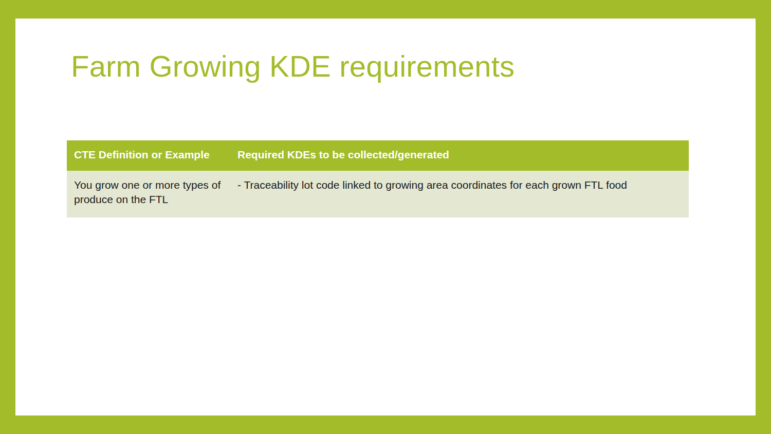Farm Growing KDE requirements
| CTE Definition or Example | Required KDEs to be collected/generated |
| --- | --- |
| You grow one or more types of produce on the FTL | - Traceability lot code linked to growing area coordinates for each grown FTL food |